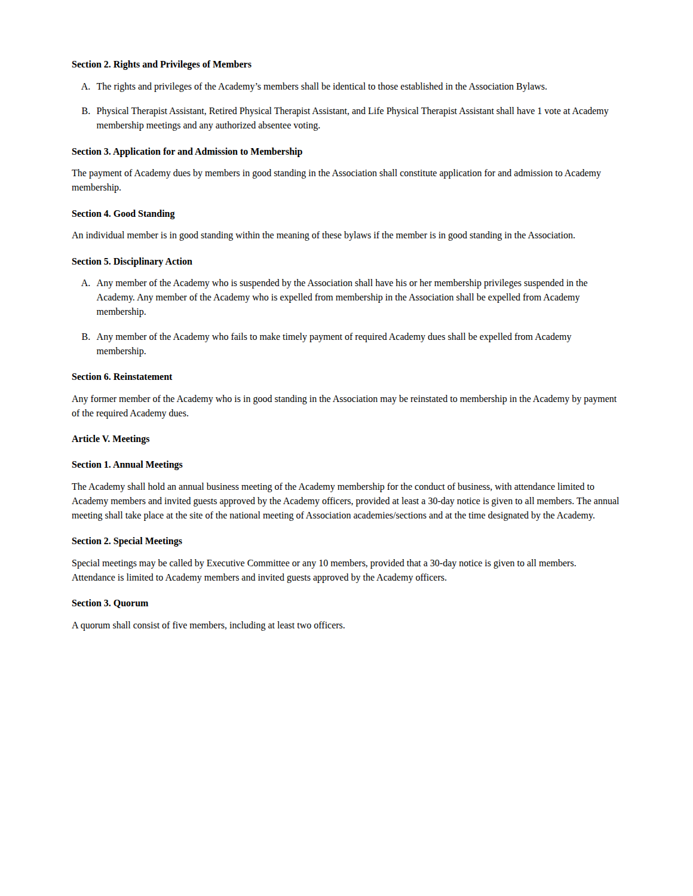Section 2. Rights and Privileges of Members
The rights and privileges of the Academy’s members shall be identical to those established in the Association Bylaws.
Physical Therapist Assistant, Retired Physical Therapist Assistant, and Life Physical Therapist Assistant shall have 1 vote at Academy membership meetings and any authorized absentee voting.
Section 3. Application for and Admission to Membership
The payment of Academy dues by members in good standing in the Association shall constitute application for and admission to Academy membership.
Section 4. Good Standing
An individual member is in good standing within the meaning of these bylaws if the member is in good standing in the Association.
Section 5. Disciplinary Action
Any member of the Academy who is suspended by the Association shall have his or her membership privileges suspended in the Academy. Any member of the Academy who is expelled from membership in the Association shall be expelled from Academy membership.
Any member of the Academy who fails to make timely payment of required Academy dues shall be expelled from Academy membership.
Section 6. Reinstatement
Any former member of the Academy who is in good standing in the Association may be reinstated to membership in the Academy by payment of the required Academy dues.
Article V. Meetings
Section 1. Annual Meetings
The Academy shall hold an annual business meeting of the Academy membership for the conduct of business, with attendance limited to Academy members and invited guests approved by the Academy officers, provided at least a 30-day notice is given to all members. The annual meeting shall take place at the site of the national meeting of Association academies/sections and at the time designated by the Academy.
Section 2. Special Meetings
Special meetings may be called by Executive Committee or any 10 members, provided that a 30-day notice is given to all members. Attendance is limited to Academy members and invited guests approved by the Academy officers.
Section 3. Quorum
A quorum shall consist of five members, including at least two officers.